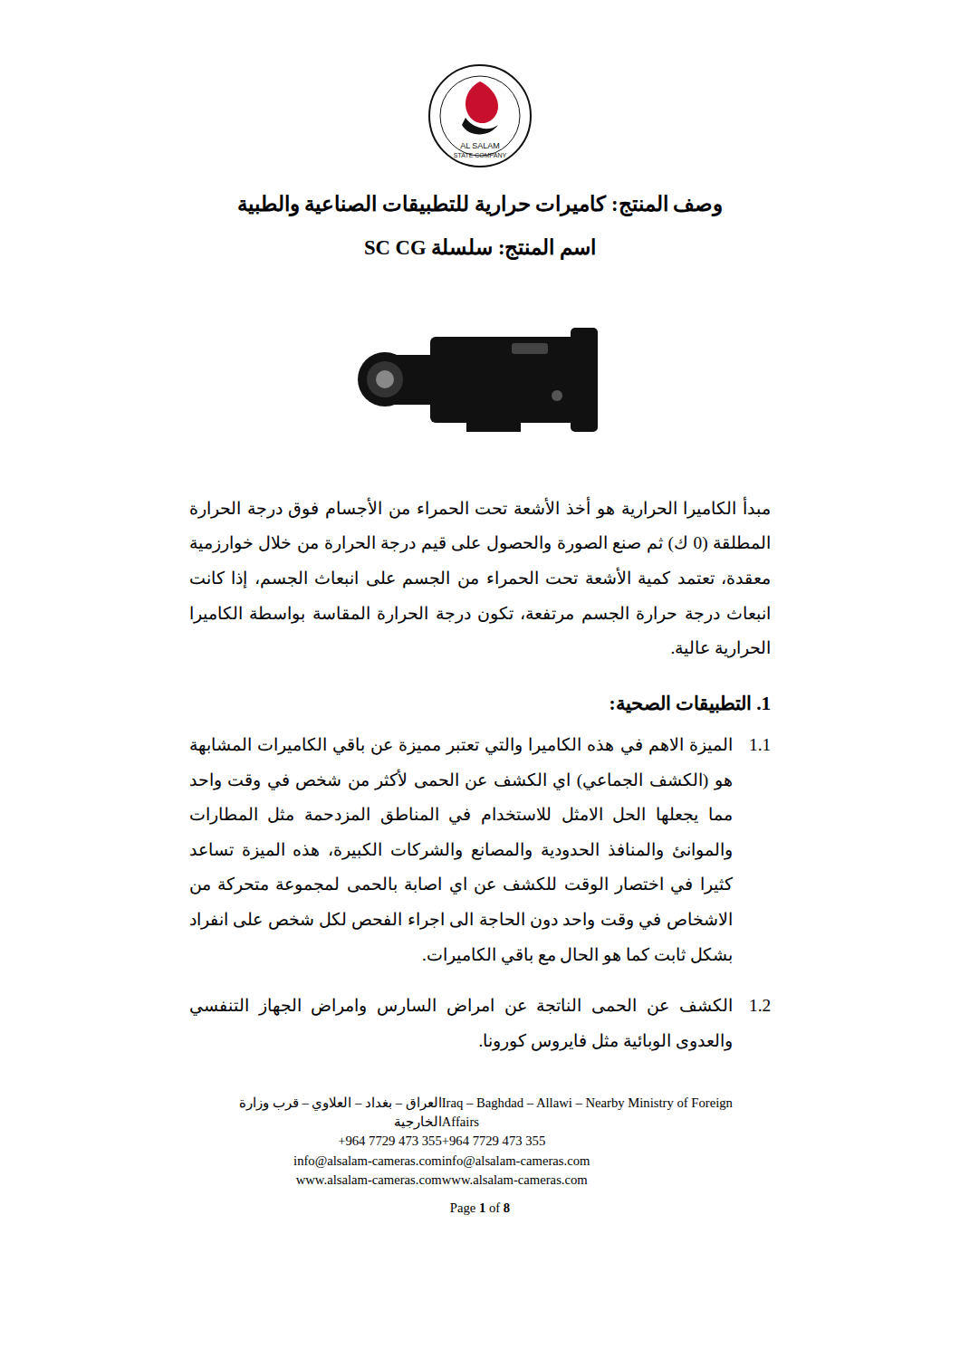AL SALAM STATE COMPANY
وصف المنتج: كاميرات حرارية للتطبيقات الصناعية والطبية
اسم المنتج: سلسلة SC CG
مبدأ الكاميرا الحرارية هو أخذ الأشعة تحت الحمراء من الأجسام فوق درجة الحرارة المطلقة (0 ك) ثم صنع الصورة والحصول على قيم درجة الحرارة من خلال خوارزمية معقدة، تعتمد كمية الأشعة تحت الحمراء من الجسم على انبعاث الجسم، إذا كانت انبعاث درجة حرارة الجسم مرتفعة، تكون درجة الحرارة المقاسة بواسطة الكاميرا الحرارية عالية.
1. التطبيقات الصحية:
1.1 الميزة الاهم في هذه الكاميرا والتي تعتبر مميزة عن باقي الكاميرات المشابهة هو (الكشف الجماعي) اي الكشف عن الحمى لأكثر من شخص في وقت واحد مما يجعلها الحل الامثل للاستخدام في المناطق المزدحمة مثل المطارات والموانئ والمنافذ الحدودية والمصانع والشركات الكبيرة، هذه الميزة تساعد كثيرا في اختصار الوقت للكشف عن اي اصابة بالحمى لمجموعة متحركة من الاشخاص في وقت واحد دون الحاجة الى اجراء الفحص لكل شخص على انفراد بشكل ثابت كما هو الحال مع باقي الكاميرات.
1.2 الكشف عن الحمى الناتجة عن امراض السارس وامراض الجهاز التنفسي والعدوى الوبائية مثل فايروس كورونا.
Iraq – Baghdad – Allawi – Nearby Ministry of Foreign Affairs
+964 7729 473 355
info@alsalam-cameras.com
www.alsalam-cameras.com
العراق – بغداد – العلاوي – قرب وزارة الخارجية
+964 7729 473 355 info@alsalam-cameras.com www.alsalam-cameras.com
Page 1 of 8